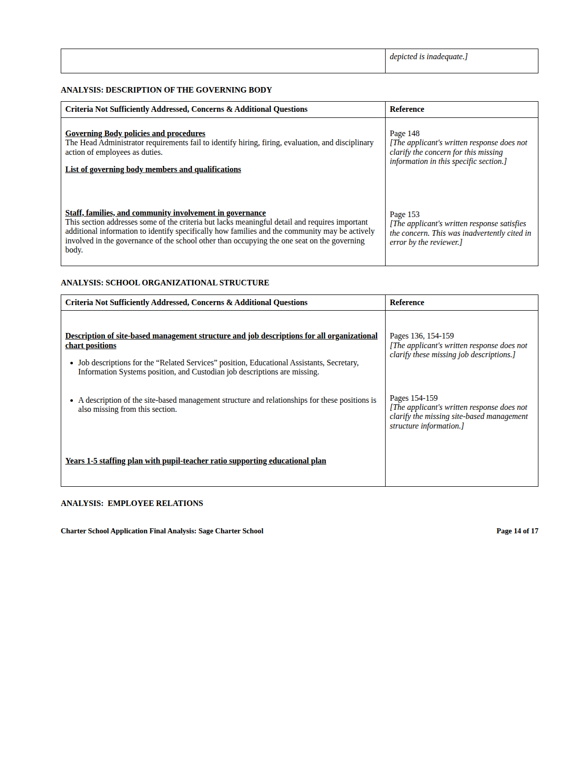| | depicted is inadequate.] |
Analysis: Description of the Governing Body
| Criteria Not Sufficiently Addressed, Concerns & Additional Questions | Reference |
| --- | --- |
| Governing Body policies and procedures The Head Administrator requirements fail to identify hiring, firing, evaluation, and disciplinary action of employees as duties. List of governing body members and qualifications Staff, families, and community involvement in governance This section addresses some of the criteria but lacks meaningful detail and requires important additional information to identify specifically how families and the community may be actively involved in the governance of the school other than occupying the one seat on the governing body. | Page 148 [The applicant's written response does not clarify the concern for this missing information in this specific section.] Page 153 [The applicant's written response satisfies the concern. This was inadvertently cited in error by the reviewer.] |
Analysis: School Organizational Structure
| Criteria Not Sufficiently Addressed, Concerns & Additional Questions | Reference |
| --- | --- |
| Description of site-based management structure and job descriptions for all organizational chart positions Job descriptions for the “Related Services” position, Educational Assistants, Secretary, Information Systems position, and Custodian job descriptions are missing. A description of the site-based management structure and relationships for these positions is also missing from this section. Years 1-5 staffing plan with pupil-teacher ratio supporting educational plan | Pages 136, 154-159 [The applicant's written response does not clarify these missing job descriptions.] Pages 154-159 [The applicant's written response does not clarify the missing site-based management structure information.] |
Analysis: Employee Relations
Charter School Application Final Analysis: Sage Charter School Page 14 of 17